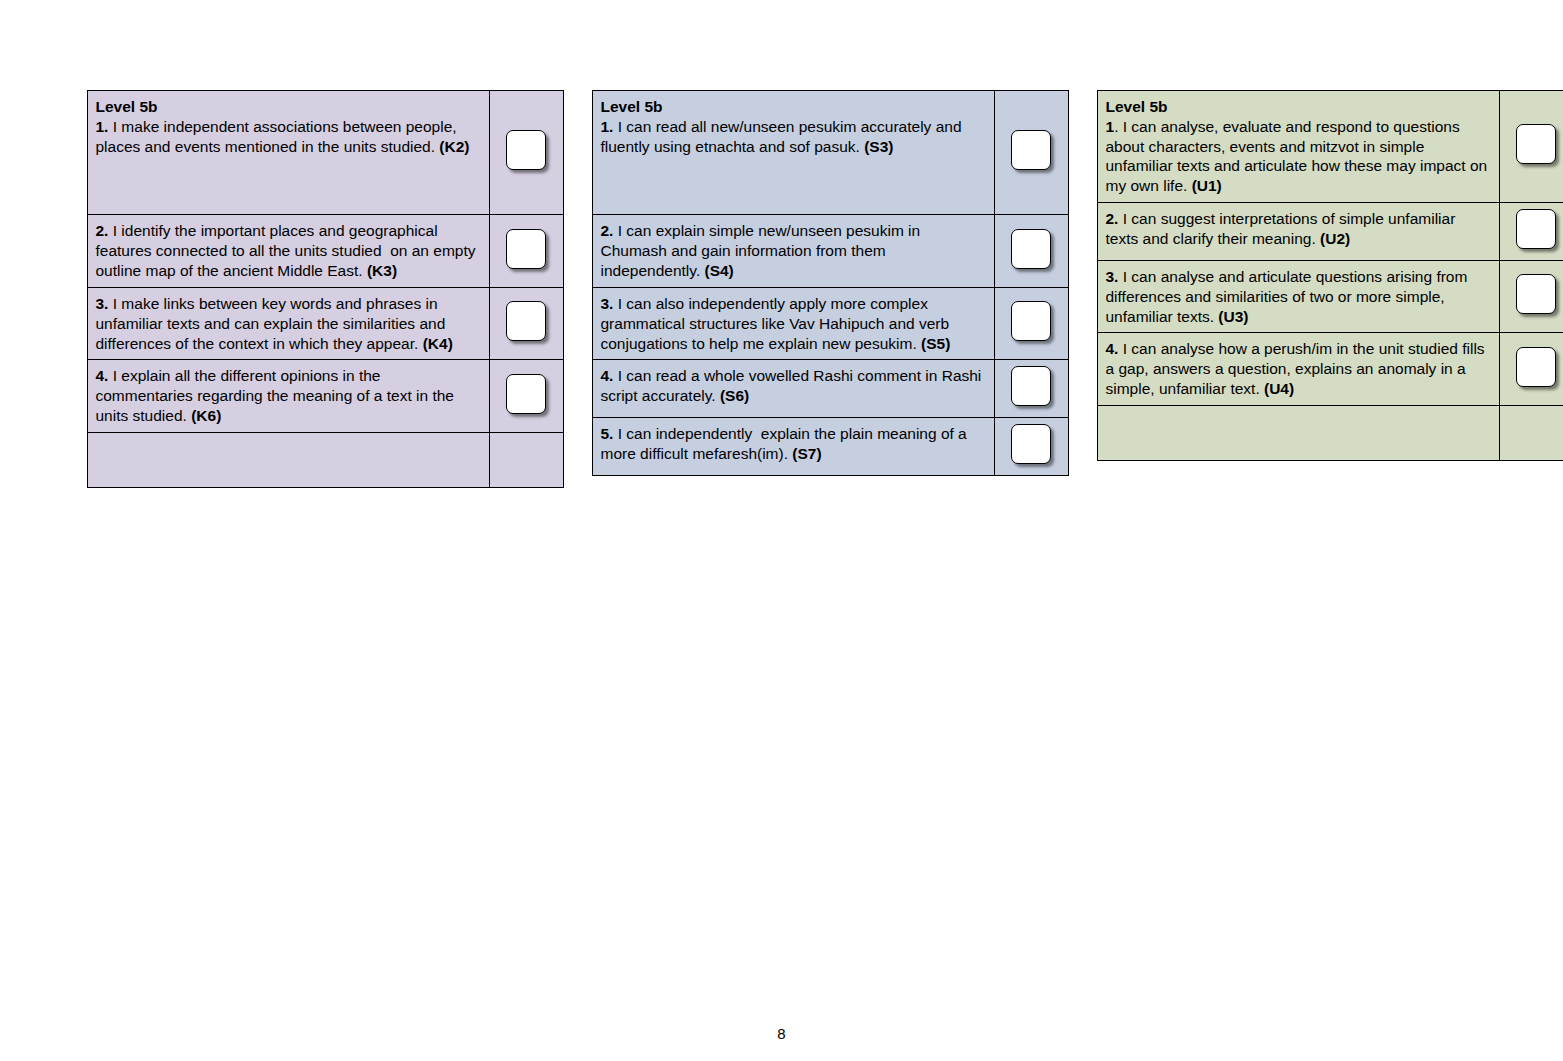| Level 5b 1. I make independent associations between people, places and events mentioned in the units studied. (K2) | |
| 2. I identify the important places and geographical features connected to all the units studied on an empty outline map of the ancient Middle East. (K3) | |
| 3. I make links between key words and phrases in unfamiliar texts and can explain the similarities and differences of the context in which they appear. (K4) | |
| 4. I explain all the different opinions in the commentaries regarding the meaning of a text in the units studied. (K6) | |
| Level 5b 1. I can read all new/unseen pesukim accurately and fluently using etnachta and sof pasuk. (S3) | |
| 2. I can explain simple new/unseen pesukim in Chumash and gain information from them independently. (S4) | |
| 3. I can also independently apply more complex grammatical structures like Vav Hahipuch and verb conjugations to help me explain new pesukim. (S5) | |
| 4. I can read a whole vowelled Rashi comment in Rashi script accurately. (S6) | |
| 5. I can independently explain the plain meaning of a more difficult mefaresh(im). (S7) | |
| Level 5b 1 . I can analyse, evaluate and respond to questions about characters, events and mitzvot in simple unfamiliar texts and articulate how these may impact on my own life. (U1) | |
| 2. I can suggest interpretations of simple unfamiliar texts and clarify their meaning. (U2) | |
| 3. I can analyse and articulate questions arising from differences and similarities of two or more simple, unfamiliar texts. (U3) | |
| 4. I can analyse how a perush/im in the unit studied fills a gap, answers a question, explains an anomaly in a simple, unfamiliar text. (U4) | |
8